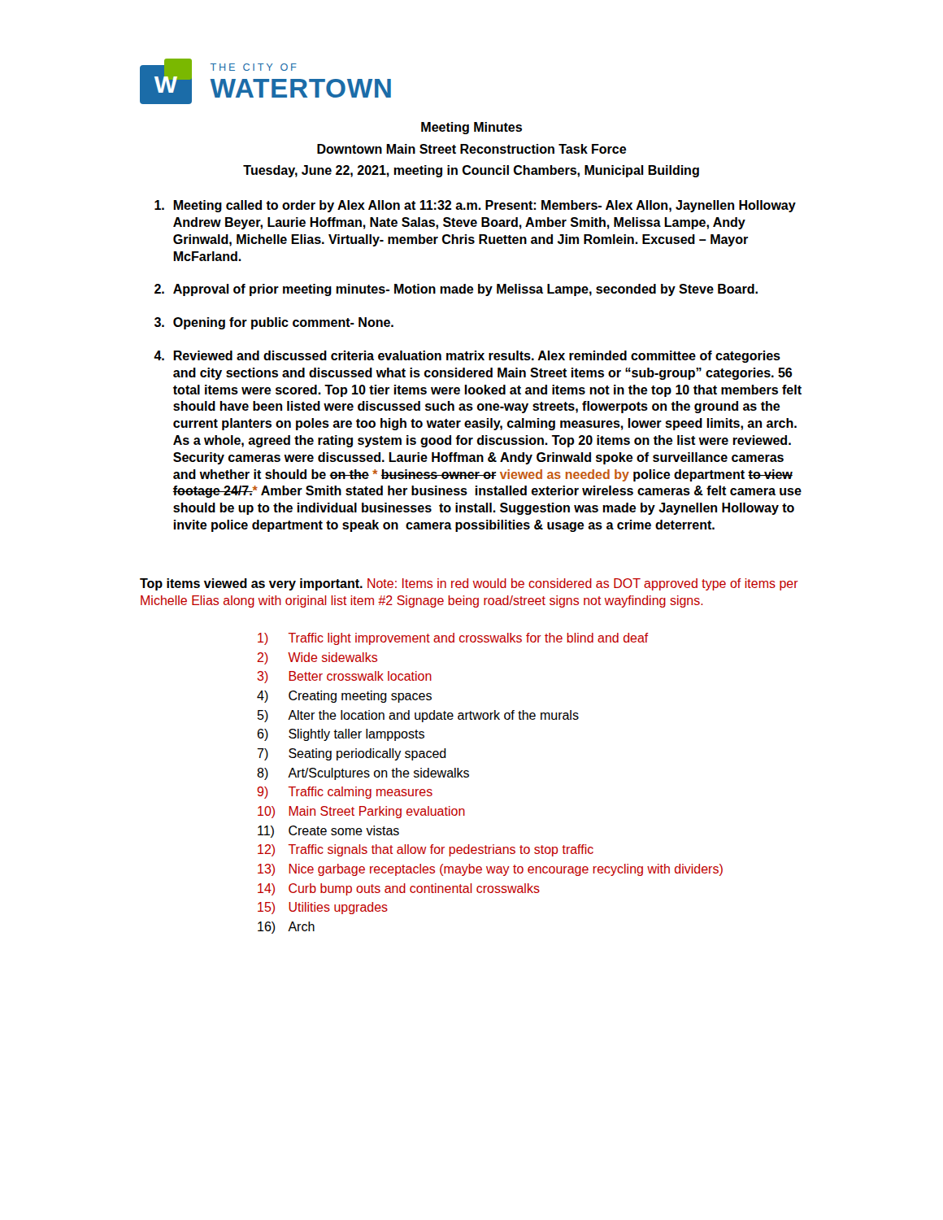W THE CITY OF
WATERTOWN
Meeting Minutes
Downtown Main Street Reconstruction Task Force
Tuesday, June 22, 2021, meeting in Council Chambers, Municipal Building
Meeting called to order by Alex Allon at 11:32 a.m. Present: Members- Alex Allon, Jaynellen Holloway Andrew Beyer, Laurie Hoffman, Nate Salas, Steve Board, Amber Smith, Melissa Lampe, Andy Grinwald, Michelle Elias. Virtually- member Chris Ruetten and Jim Romlein. Excused – Mayor McFarland.
Approval of prior meeting minutes- Motion made by Melissa Lampe, seconded by Steve Board.
Opening for public comment- None.
Reviewed and discussed criteria evaluation matrix results. Alex reminded committee of categories and city sections and discussed what is considered Main Street items or “sub-group” categories. 56 total items were scored. Top 10 tier items were looked at and items not in the top 10 that members felt should have been listed were discussed such as one-way streets, flowerpots on the ground as the current planters on poles are too high to water easily, calming measures, lower speed limits, an arch. As a whole, agreed the rating system is good for discussion. Top 20 items on the list were reviewed. Security cameras were discussed. Laurie Hoffman & Andy Grinwald spoke of surveillance cameras and whether it should be on the * business owner or viewed as needed by police department to view footage 24/7.* Amber Smith stated her business installed exterior wireless cameras & felt camera use should be up to the individual businesses to install. Suggestion was made by Jaynellen Holloway to invite police department to speak on camera possibilities & usage as a crime deterrent.
Top items viewed as very important. Note: Items in red would be considered as DOT approved type of items per Michelle Elias along with original list item #2 Signage being road/street signs not wayfinding signs.
Traffic light improvement and crosswalks for the blind and deaf
Wide sidewalks
Better crosswalk location
Creating meeting spaces
Alter the location and update artwork of the murals
Slightly taller lampposts
Seating periodically spaced
Art/Sculptures on the sidewalks
Traffic calming measures
Main Street Parking evaluation
Create some vistas
Traffic signals that allow for pedestrians to stop traffic
Nice garbage receptacles (maybe way to encourage recycling with dividers)
Curb bump outs and continental crosswalks
Utilities upgrades
Arch